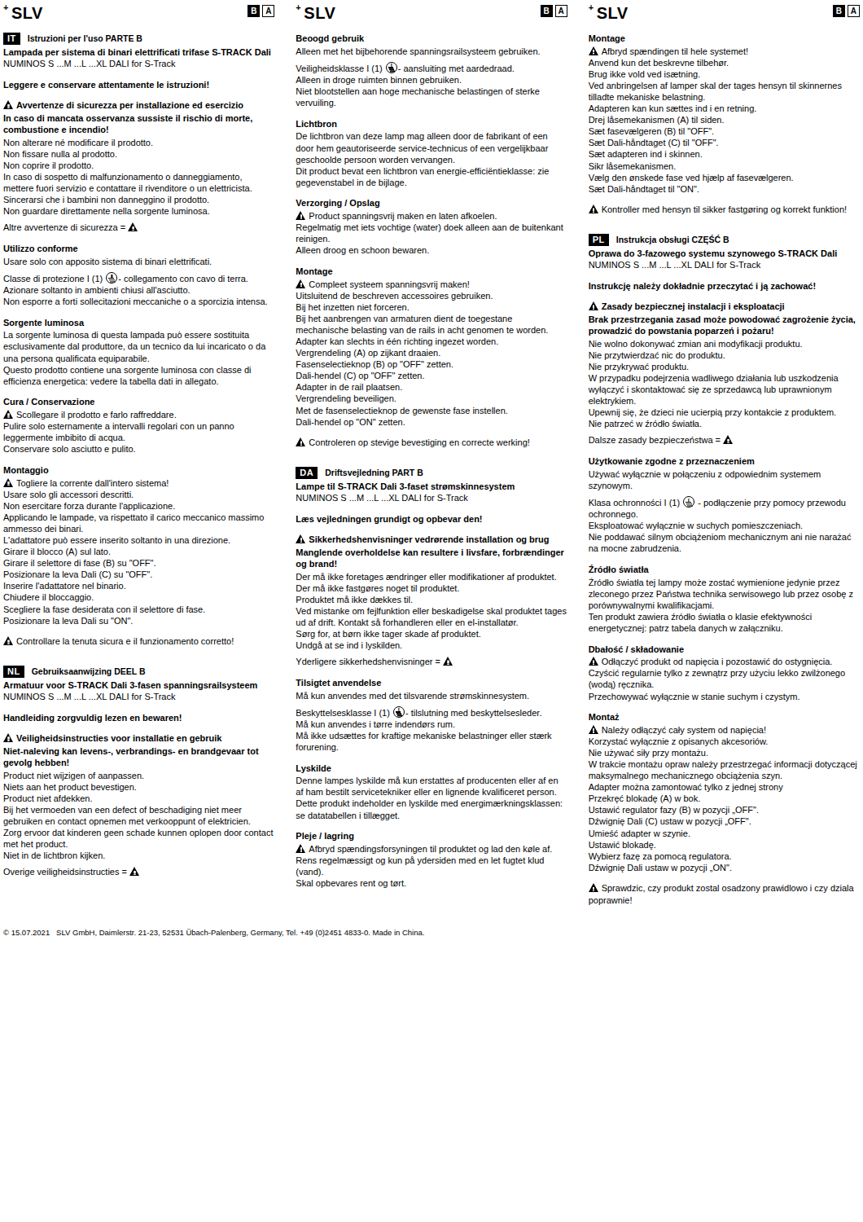+SLV
B A
IT Istruzioni per l'uso PARTE B
Lampada per sistema di binari elettrificati trifase S-TRACK Dali
NUMINOS S ...M ...L ...XL DALI for S-Track
Leggere e conservare attentamente le istruzioni!
Avvertenze di sicurezza per installazione ed esercizio
In caso di mancata osservanza sussiste il rischio di morte, combustione e incendio!
Non alterare né modificare il prodotto.
Non fissare nulla al prodotto.
Non coprire il prodotto.
In caso di sospetto di malfunzionamento o danneggiamento, mettere fuori servizio e contattare il rivenditore o un elettricista.
Sincerarsi che i bambini non danneggino il prodotto.
Non guardare direttamente nella sorgente luminosa.
Altre avvertenze di sicurezza =
Utilizzo conforme
Usare solo con apposito sistema di binari elettrificati.
Classe di protezione I (1) - collegamento con cavo di terra.
Azionare soltanto in ambienti chiusi all'asciutto.
Non esporre a forti sollecitazioni meccaniche o a sporcizia intensa.
Sorgente luminosa
La sorgente luminosa di questa lampada può essere sostituita esclusivamente dal produttore, da un tecnico da lui incaricato o da una persona qualificata equiparabile.
Questo prodotto contiene una sorgente luminosa con classe di efficienza energetica: vedere la tabella dati in allegato.
Cura / Conservazione
Scollegare il prodotto e farlo raffreddare.
Pulire solo esternamente a intervalli regolari con un panno leggermente imbibito di acqua.
Conservare solo asciutto e pulito.
Montaggio
Togliere la corrente dall'intero sistema!
Usare solo gli accessori descritti.
Non esercitare forza durante l'applicazione.
Applicando le lampade, va rispettato il carico meccanico massimo ammesso dei binari.
L'adattatore può essere inserito soltanto in una direzione.
Girare il blocco (A) sul lato.
Girare il selettore di fase (B) su "OFF".
Posizionare la leva Dali (C) su "OFF".
Inserire l'adattatore nel binario.
Chiudere il bloccaggio.
Scegliere la fase desiderata con il selettore di fase.
Posizionare la leva Dali su "ON".
Controllare la tenuta sicura e il funzionamento corretto!
NL Gebruiksaanwijzing DEEL B
Armatuur voor S-TRACK Dali 3-fasen spanningsrailsysteem
NUMINOS S ...M ...L ...XL DALI for S-Track
Handleiding zorgvuldig lezen en bewaren!
Veiligheidsinstructies voor installatie en gebruik
Niet-naleving kan levens-, verbrandings- en brandgevaar tot gevolg hebben!
Product niet wijzigen of aanpassen.
Niets aan het product bevestigen.
Product niet afdekken.
Bij het vermoeden van een defect of beschadiging niet meer gebruiken en contact opnemen met verkooppunt of elektricien.
Zorg ervoor dat kinderen geen schade kunnen oplopen door contact met het product.
Niet in de lichtbron kijken.
Overige veiligheidsinstructies =
+SLV
B A
Beoogd gebruik
Alleen met het bijbehorende spanningsrailsysteem gebruiken.
Veiligheidsklasse I (1) - aansluiting met aardedraad.
Alleen in droge ruimten binnen gebruiken.
Niet blootstellen aan hoge mechanische belastingen of sterke vervuiling.
Lichtbron
De lichtbron van deze lamp mag alleen door de fabrikant of een door hem geautoriseerde service-technicus of een vergelijkbaar geschoolde persoon worden vervangen.
Dit product bevat een lichtbron van energie-efficiëntieklasse: zie gegevenstabel in de bijlage.
Verzorging / Opslag
Product spanningsvrij maken en laten afkoelen.
Regelmatig met iets vochtige (water) doek alleen aan de buitenkant reinigen.
Alleen droog en schoon bewaren.
Montage
Compleet systeem spanningsvrij maken!
Uitsluitend de beschreven accessoires gebruiken.
Bij het inzetten niet forceren.
Bij het aanbrengen van armaturen dient de toegestane mechanische belasting van de rails in acht genomen te worden.
Adapter kan slechts in één richting ingezet worden.
Vergrendeling (A) op zijkant draaien.
Fasenselectieknop (B) op "OFF" zetten.
Dali-hendel (C) op "OFF" zetten.
Adapter in de rail plaatsen.
Vergrendeling beveiligen.
Met de fasenselectieknop de gewenste fase instellen.
Dali-hendel op "ON" zetten.
Controleren op stevige bevestiging en correcte werking!
DA Driftsvejledning PART B
Lampe til S-TRACK Dali 3-faset strømskinnesystem
NUMINOS S ...M ...L ...XL DALI for S-Track
Læs vejledningen grundigt og opbevar den!
Sikkerhedshenvisninger vedrørende installation og brug
Manglende overholdelse kan resultere i livsfare, forbrændinger og brand!
Der må ikke foretages ændringer eller modifikationer af produktet.
Der må ikke fastgøres noget til produktet.
Produktet må ikke dækkes til.
Ved mistanke om fejlfunktion eller beskadigelse skal produktet tages ud af drift. Kontakt så forhandleren eller en el-installatør.
Sørg for, at børn ikke tager skade af produktet.
Undgå at se ind i lyskilden.
Yderligere sikkerhedshenvisninger =
Tilsigtet anvendelse
Må kun anvendes med det tilsvarende strømskinnesystem.
Beskyttelsesklasse I (1) - tilslutning med beskyttelsesleder.
Må kun anvendes i tørre indendørs rum.
Må ikke udsættes for kraftige mekaniske belastninger eller stærk forurening.
Lyskilde
Denne lampes lyskilde må kun erstattes af producenten eller af en af ham bestilt servicetekniker eller en lignende kvalificeret person.
Dette produkt indeholder en lyskilde med energimærkningsklassen: se datatabellen i tillægget.
Pleje / lagring
Afbryd spændingsforsyningen til produktet og lad den køle af.
Rens regelmæssigt og kun på ydersiden med en let fugtet klud (vand).
Skal opbevares rent og tørt.
+SLV
B A
Montage
Afbryd spændingen til hele systemet!
Anvend kun det beskrevne tilbehør.
Brug ikke vold ved isætning.
Ved anbringelsen af lamper skal der tages hensyn til skinnernes tilladte mekaniske belastning.
Adapteren kan kun sættes ind i en retning.
Drej låsemekanismen (A) til siden.
Sæt fasevælgeren (B) til "OFF".
Sæt Dali-håndtaget (C) til "OFF".
Sæt adapteren ind i skinnen.
Sikr låsemekanismen.
Vælg den ønskede fase ved hjælp af fasevælgeren.
Sæt Dali-håndtaget til "ON".
Kontroller med hensyn til sikker fastgøring og korrekt funktion!
PL Instrukcja obsługi CZĘŚĆ B
Oprawa do 3-fazowego systemu szynowego S-TRACK Dali
NUMINOS S ...M ...L ...XL DALI for S-Track
Instrukcję należy dokładnie przeczytać i ją zachować!
Zasady bezpiecznej instalacji i eksploatacji
Brak przestrzegania zasad może powodować zagrożenie życia, prowadzić do powstania poparzeń i pożaru!
Nie wolno dokonywać zmian ani modyfikacji produktu.
Nie przytwierdzać nic do produktu.
Nie przykrywać produktu.
W przypadku podejrzenia wadliwego działania lub uszkodzenia wyłączyć i skontaktować się ze sprzedawcą lub uprawnionym elektrykiem.
Upewnij się, że dzieci nie ucierpią przy kontakcie z produktem.
Nie patrzeć w źródło światła.
Dalsze zasady bezpieczeństwa =
Użytkowanie zgodne z przeznaczeniem
Używać wyłącznie w połączeniu z odpowiednim systemem szynowym.
Klasa ochronności I (1) - podłączenie przy pomocy przewodu ochronnego.
Eksploatować wyłącznie w suchych pomieszczeniach.
Nie poddawać silnym obciążeniom mechanicznym ani nie narażać na mocne zabrudzenia.
Źródło światła
Źródło światła tej lampy może zostać wymienione jedynie przez zleconego przez Państwa technika serwisowego lub przez osobę z porównywalnymi kwalifikacjami.
Ten produkt zawiera źródło światła o klasie efektywności energetycznej: patrz tabela danych w załączniku.
Dbałość / składowanie
Odłączyć produkt od napięcia i pozostawić do ostygnięcia.
Czyścić regularnie tylko z zewnątrz przy użyciu lekko zwilżonego (wodą) ręcznika.
Przechowywać wyłącznie w stanie suchym i czystym.
Montaż
Należy odłączyć cały system od napięcia!
Korzystać wyłącznie z opisanych akcesoriów.
Nie używać siły przy montażu.
W trakcie montażu opraw należy przestrzegać informacji dotyczącej maksymalnego mechanicznego obciążenia szyn.
Adapter można zamontować tylko z jednej strony
Przekręć blokadę (A) w bok.
Ustawić regulator fazy (B) w pozycji „OFF".
Dźwignię Dali (C) ustaw w pozycji „OFF".
Umieść adapter w szynie.
Ustawić blokadę.
Wybierz fazę za pomocą regulatora.
Dźwignię Dali ustaw w pozycji „ON".
Sprawdzic, czy produkt zostal osadzony prawidlowo i czy dziala poprawnie!
© 15.07.2021 SLV GmbH, Daimlerstr. 21-23, 52531 Übach-Palenberg, Germany, Tel. +49 (0)2451 4833-0. Made in China.